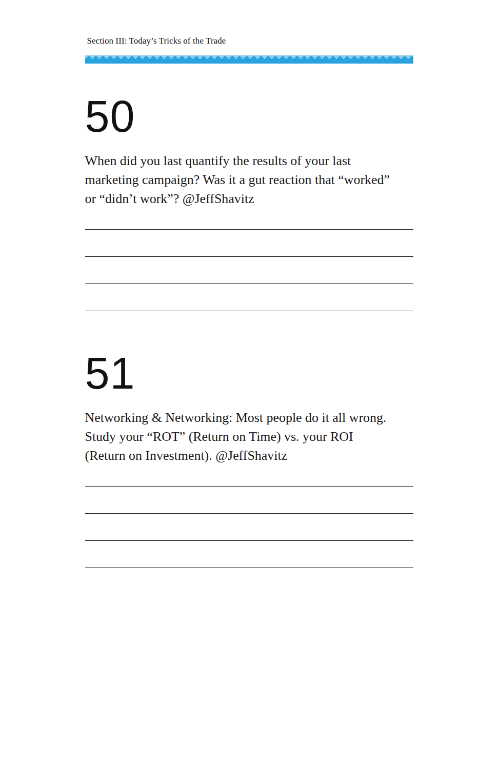Section III: Today’s Tricks of the Trade
50
When did you last quantify the results of your last marketing campaign? Was it a gut reaction that “worked” or “didn’t work”? @JeffShavitz
51
Networking & Networking: Most people do it all wrong. Study your “ROT” (Return on Time) vs. your ROI (Return on Investment). @JeffShavitz